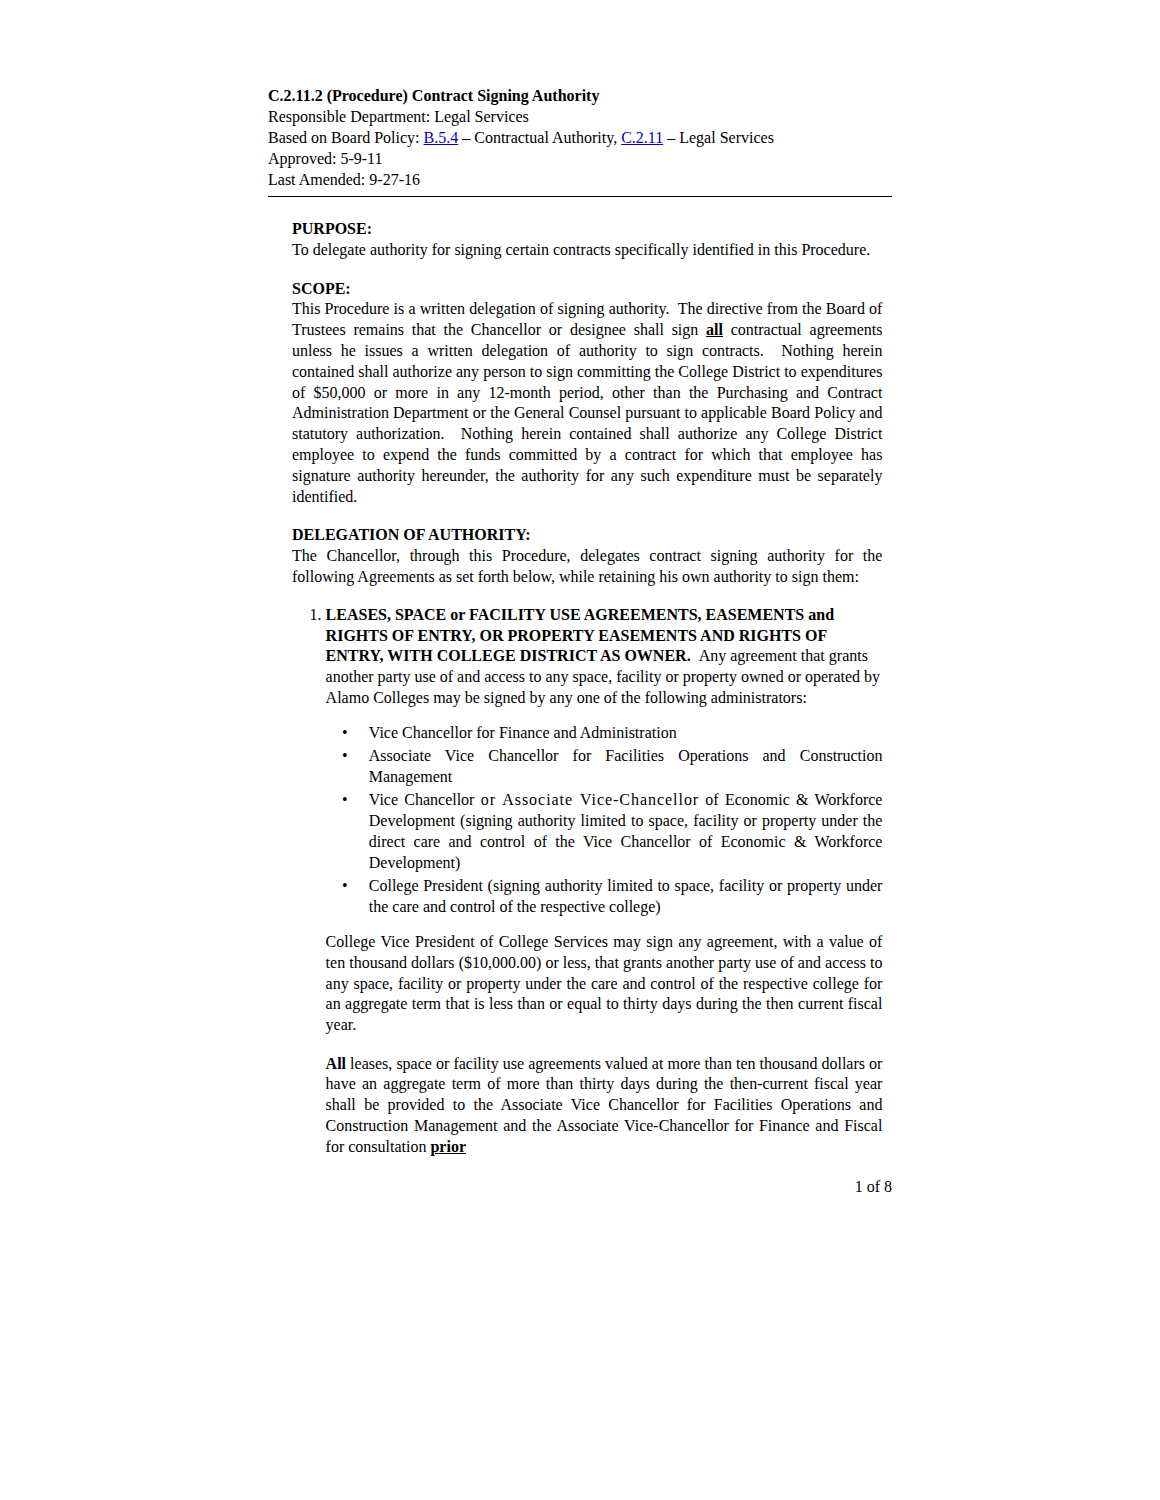C.2.11.2 (Procedure) Contract Signing Authority
Responsible Department: Legal Services
Based on Board Policy: B.5.4 – Contractual Authority, C.2.11 – Legal Services
Approved: 5-9-11
Last Amended: 9-27-16
PURPOSE:
To delegate authority for signing certain contracts specifically identified in this Procedure.
SCOPE:
This Procedure is a written delegation of signing authority. The directive from the Board of Trustees remains that the Chancellor or designee shall sign all contractual agreements unless he issues a written delegation of authority to sign contracts. Nothing herein contained shall authorize any person to sign committing the College District to expenditures of $50,000 or more in any 12-month period, other than the Purchasing and Contract Administration Department or the General Counsel pursuant to applicable Board Policy and statutory authorization. Nothing herein contained shall authorize any College District employee to expend the funds committed by a contract for which that employee has signature authority hereunder, the authority for any such expenditure must be separately identified.
DELEGATION OF AUTHORITY:
The Chancellor, through this Procedure, delegates contract signing authority for the following Agreements as set forth below, while retaining his own authority to sign them:
LEASES, SPACE or FACILITY USE AGREEMENTS, EASEMENTS and RIGHTS OF ENTRY, OR PROPERTY EASEMENTS AND RIGHTS OF ENTRY, WITH COLLEGE DISTRICT AS OWNER. Any agreement that grants another party use of and access to any space, facility or property owned or operated by Alamo Colleges may be signed by any one of the following administrators:
Vice Chancellor for Finance and Administration
Associate Vice Chancellor for Facilities Operations and Construction Management
Vice Chancellor or Associate Vice-Chancellor of Economic & Workforce Development (signing authority limited to space, facility or property under the direct care and control of the Vice Chancellor of Economic & Workforce Development)
College President (signing authority limited to space, facility or property under the care and control of the respective college)
College Vice President of College Services may sign any agreement, with a value of ten thousand dollars ($10,000.00) or less, that grants another party use of and access to any space, facility or property under the care and control of the respective college for an aggregate term that is less than or equal to thirty days during the then current fiscal year.
All leases, space or facility use agreements valued at more than ten thousand dollars or have an aggregate term of more than thirty days during the then-current fiscal year shall be provided to the Associate Vice Chancellor for Facilities Operations and Construction Management and the Associate Vice-Chancellor for Finance and Fiscal for consultation prior
1 of 8